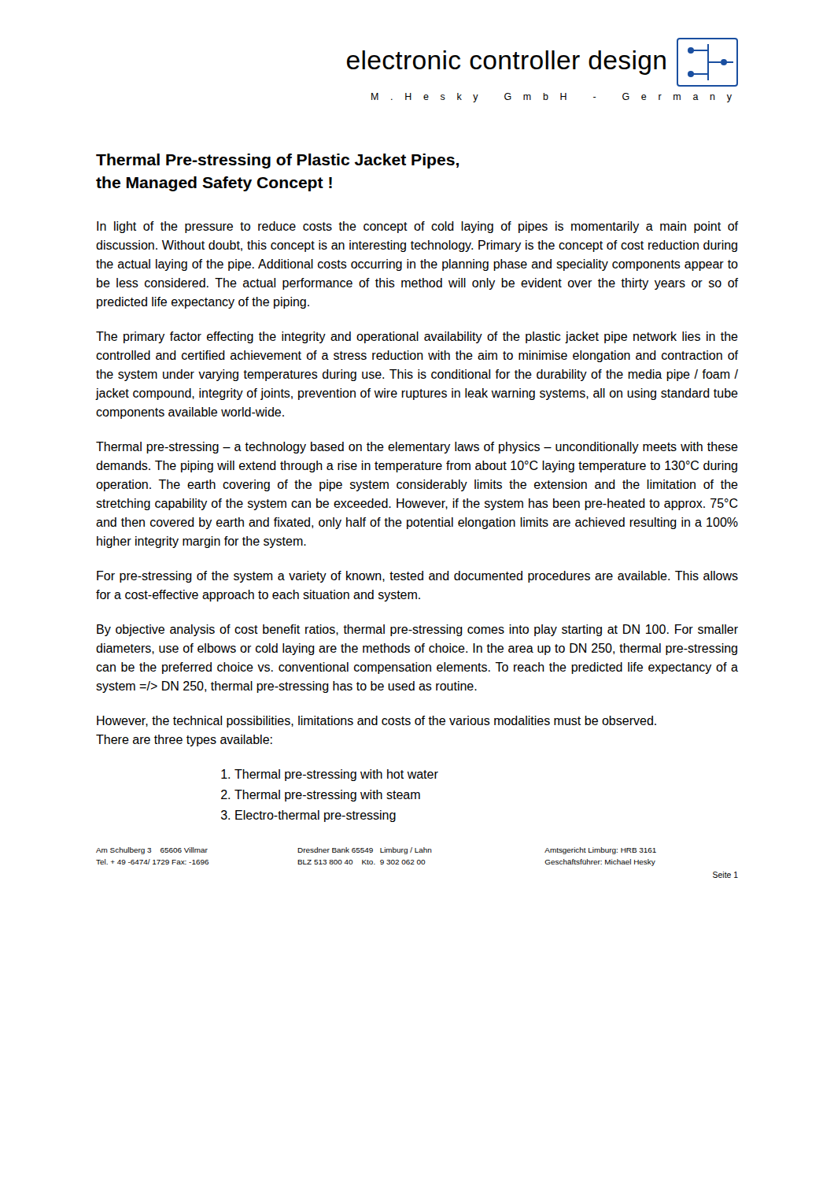electronic controller design
M . H e s k y G m b H - G e r m a n y
Thermal Pre-stressing of Plastic Jacket Pipes,
the Managed Safety Concept !
In light of the pressure to reduce costs the concept of cold laying of pipes is momentarily a main point of discussion. Without doubt, this concept is an interesting technology. Primary is the concept of cost reduction during the actual laying of the pipe. Additional costs occurring in the planning phase and speciality components appear to be less considered. The actual performance of this method will only be evident over the thirty years or so of predicted life expectancy of the piping.
The primary factor effecting the integrity and operational availability of the plastic jacket pipe network lies in the controlled and certified achievement of a stress reduction with the aim to minimise elongation and contraction of the system under varying temperatures during use. This is conditional for the durability of the media pipe / foam / jacket compound, integrity of joints, prevention of wire ruptures in leak warning systems, all on using standard tube components available world-wide.
Thermal pre-stressing – a technology based on the elementary laws of physics – unconditionally meets with these demands. The piping will extend through a rise in temperature from about 10°C laying temperature to 130°C during operation. The earth covering of the pipe system considerably limits the extension and the limitation of the stretching capability of the system can be exceeded. However, if the system has been pre-heated to approx. 75°C and then covered by earth and fixated, only half of the potential elongation limits are achieved resulting in a 100% higher integrity margin for the system.
For pre-stressing of the system a variety of known, tested and documented procedures are available. This allows for a cost-effective approach to each situation and system.
By objective analysis of cost benefit ratios, thermal pre-stressing comes into play starting at DN 100. For smaller diameters, use of elbows or cold laying are the methods of choice. In the area up to DN 250, thermal pre-stressing can be the preferred choice vs. conventional compensation elements. To reach the predicted life expectancy of a system =/> DN 250, thermal pre-stressing has to be used as routine.
However, the technical possibilities, limitations and costs of the various modalities must be observed.
There are three types available:
Thermal pre-stressing with hot water
Thermal pre-stressing with steam
Electro-thermal pre-stressing
| Am Schulberg 3 65606 Villmar | Dresdner Bank 65549 Limburg / Lahn | Amtsgericht Limburg: HRB 3161 |
| Tel. + 49 -6474/ 1729 Fax: -1696 | BLZ 513 800 40 Kto. 9 302 062 00 | Geschäftsführer: Michael Hesky |
Seite 1